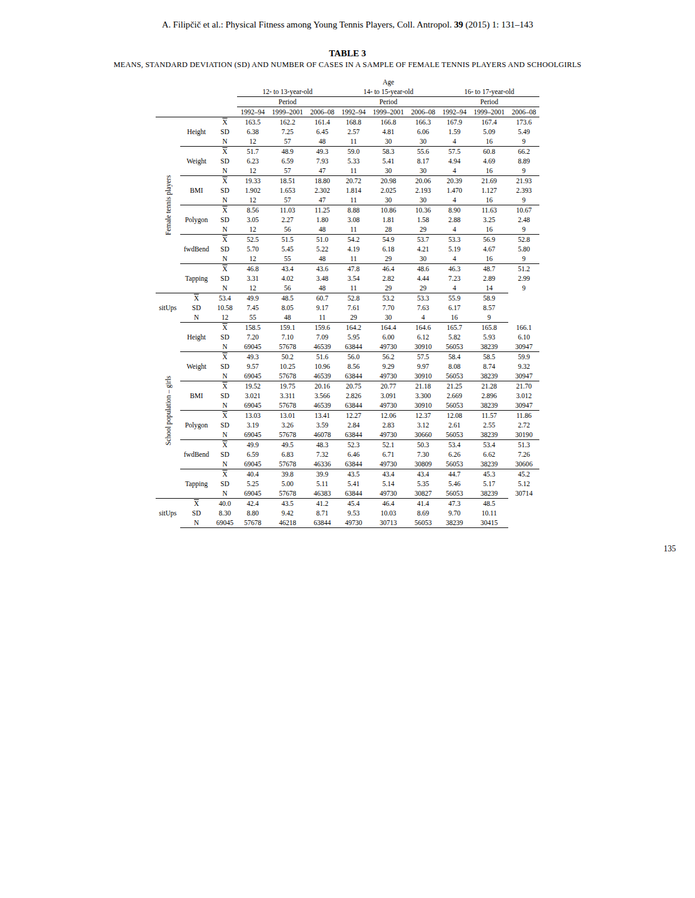A. Filipčič et al.: Physical Fitness among Young Tennis Players, Coll. Antropol. 39 (2015) 1: 131–143
TABLE 3
MEANS, STANDARD DEVIATION (SD) AND NUMBER OF CASES IN A SAMPLE OF FEMALE TENNIS PLAYERS AND SCHOOLGIRLS
| | Age |
| --- | --- |
| | 12- to 13-year-old | 14- to 15-year-old | 16- to 17-year-old |
| | Period | Period | Period |
| | 1992–94 | 1999–2001 | 2006–08 | 1992–94 | 1999–2001 | 2006–08 | 1992–94 | 1999–2001 | 2006–08 |
| Female tennis players | Height | X | 163.5 | 162.2 | 161.4 | 168.8 | 166.8 | 166.3 | 167.9 | 167.4 | 173.6 |
| SD | 6.38 | 7.25 | 6.45 | 2.57 | 4.81 | 6.06 | 1.59 | 5.09 | 5.49 |
| N | 12 | 57 | 48 | 11 | 30 | 30 | 4 | 16 | 9 |
| Weight | X | 51.7 | 48.9 | 49.3 | 59.0 | 58.3 | 55.6 | 57.5 | 60.8 | 66.2 |
| SD | 6.23 | 6.59 | 7.93 | 5.33 | 5.41 | 8.17 | 4.94 | 4.69 | 8.89 |
| N | 12 | 57 | 47 | 11 | 30 | 30 | 4 | 16 | 9 |
| BMI | X | 19.33 | 18.51 | 18.80 | 20.72 | 20.98 | 20.06 | 20.39 | 21.69 | 21.93 |
| SD | 1.902 | 1.653 | 2.302 | 1.814 | 2.025 | 2.193 | 1.470 | 1.127 | 2.393 |
| N | 12 | 57 | 47 | 11 | 30 | 30 | 4 | 16 | 9 |
| Polygon | X | 8.56 | 11.03 | 11.25 | 8.88 | 10.86 | 10.36 | 8.90 | 11.63 | 10.67 |
| SD | 3.05 | 2.27 | 1.80 | 3.08 | 1.81 | 1.58 | 2.88 | 3.25 | 2.48 |
| N | 12 | 56 | 48 | 11 | 28 | 29 | 4 | 16 | 9 |
| fwdBend | X | 52.5 | 51.5 | 51.0 | 54.2 | 54.9 | 53.7 | 53.3 | 56.9 | 52.8 |
| SD | 5.70 | 5.45 | 5.22 | 4.19 | 6.18 | 4.21 | 5.19 | 4.67 | 5.80 |
| N | 12 | 55 | 48 | 11 | 29 | 30 | 4 | 16 | 9 |
| Tapping | X | 46.8 | 43.4 | 43.6 | 47.8 | 46.4 | 48.6 | 46.3 | 48.7 | 51.2 |
| SD | 3.31 | 4.02 | 3.48 | 3.54 | 2.82 | 4.44 | 7.23 | 2.89 | 2.99 |
| N | 12 | 56 | 48 | 11 | 29 | 29 | 4 | 14 | 9 |
| sitUps | X | 53.4 | 49.9 | 48.5 | 60.7 | 52.8 | 53.2 | 53.3 | 55.9 | 58.9 |
| SD | 10.58 | 7.45 | 8.05 | 9.17 | 7.61 | 7.70 | 7.63 | 6.17 | 8.57 |
| N | 12 | 55 | 48 | 11 | 29 | 30 | 4 | 16 | 9 |
| School population – girls | Height | X | 158.5 | 159.1 | 159.6 | 164.2 | 164.4 | 164.6 | 165.7 | 165.8 | 166.1 |
| SD | 7.20 | 7.10 | 7.09 | 5.95 | 6.00 | 6.12 | 5.82 | 5.93 | 6.10 |
| N | 69045 | 57678 | 46539 | 63844 | 49730 | 30910 | 56053 | 38239 | 30947 |
| Weight | X | 49.3 | 50.2 | 51.6 | 56.0 | 56.2 | 57.5 | 58.4 | 58.5 | 59.9 |
| SD | 9.57 | 10.25 | 10.96 | 8.56 | 9.29 | 9.97 | 8.08 | 8.74 | 9.32 |
| N | 69045 | 57678 | 46539 | 63844 | 49730 | 30910 | 56053 | 38239 | 30947 |
| BMI | X | 19.52 | 19.75 | 20.16 | 20.75 | 20.77 | 21.18 | 21.25 | 21.28 | 21.70 |
| SD | 3.021 | 3.311 | 3.566 | 2.826 | 3.091 | 3.300 | 2.669 | 2.896 | 3.012 |
| N | 69045 | 57678 | 46539 | 63844 | 49730 | 30910 | 56053 | 38239 | 30947 |
| Polygon | X | 13.03 | 13.01 | 13.41 | 12.27 | 12.06 | 12.37 | 12.08 | 11.57 | 11.86 |
| SD | 3.19 | 3.26 | 3.59 | 2.84 | 2.83 | 3.12 | 2.61 | 2.55 | 2.72 |
| N | 69045 | 57678 | 46078 | 63844 | 49730 | 30660 | 56053 | 38239 | 30190 |
| fwdBend | X | 49.9 | 49.5 | 48.3 | 52.3 | 52.1 | 50.3 | 53.4 | 53.4 | 51.3 |
| SD | 6.59 | 6.83 | 7.32 | 6.46 | 6.71 | 7.30 | 6.26 | 6.62 | 7.26 |
| N | 69045 | 57678 | 46336 | 63844 | 49730 | 30809 | 56053 | 38239 | 30606 |
| Tapping | X | 40.4 | 39.8 | 39.9 | 43.5 | 43.4 | 43.4 | 44.7 | 45.3 | 45.2 |
| SD | 5.25 | 5.00 | 5.11 | 5.41 | 5.14 | 5.35 | 5.46 | 5.17 | 5.12 |
| N | 69045 | 57678 | 46383 | 63844 | 49730 | 30827 | 56053 | 38239 | 30714 |
| sitUps | X | 40.0 | 42.4 | 43.5 | 41.2 | 45.4 | 46.4 | 41.4 | 47.3 | 48.5 |
| SD | 8.30 | 8.80 | 9.42 | 8.71 | 9.53 | 10.03 | 8.69 | 9.70 | 10.11 |
| N | 69045 | 57678 | 46218 | 63844 | 49730 | 30713 | 56053 | 38239 | 30415 |
135